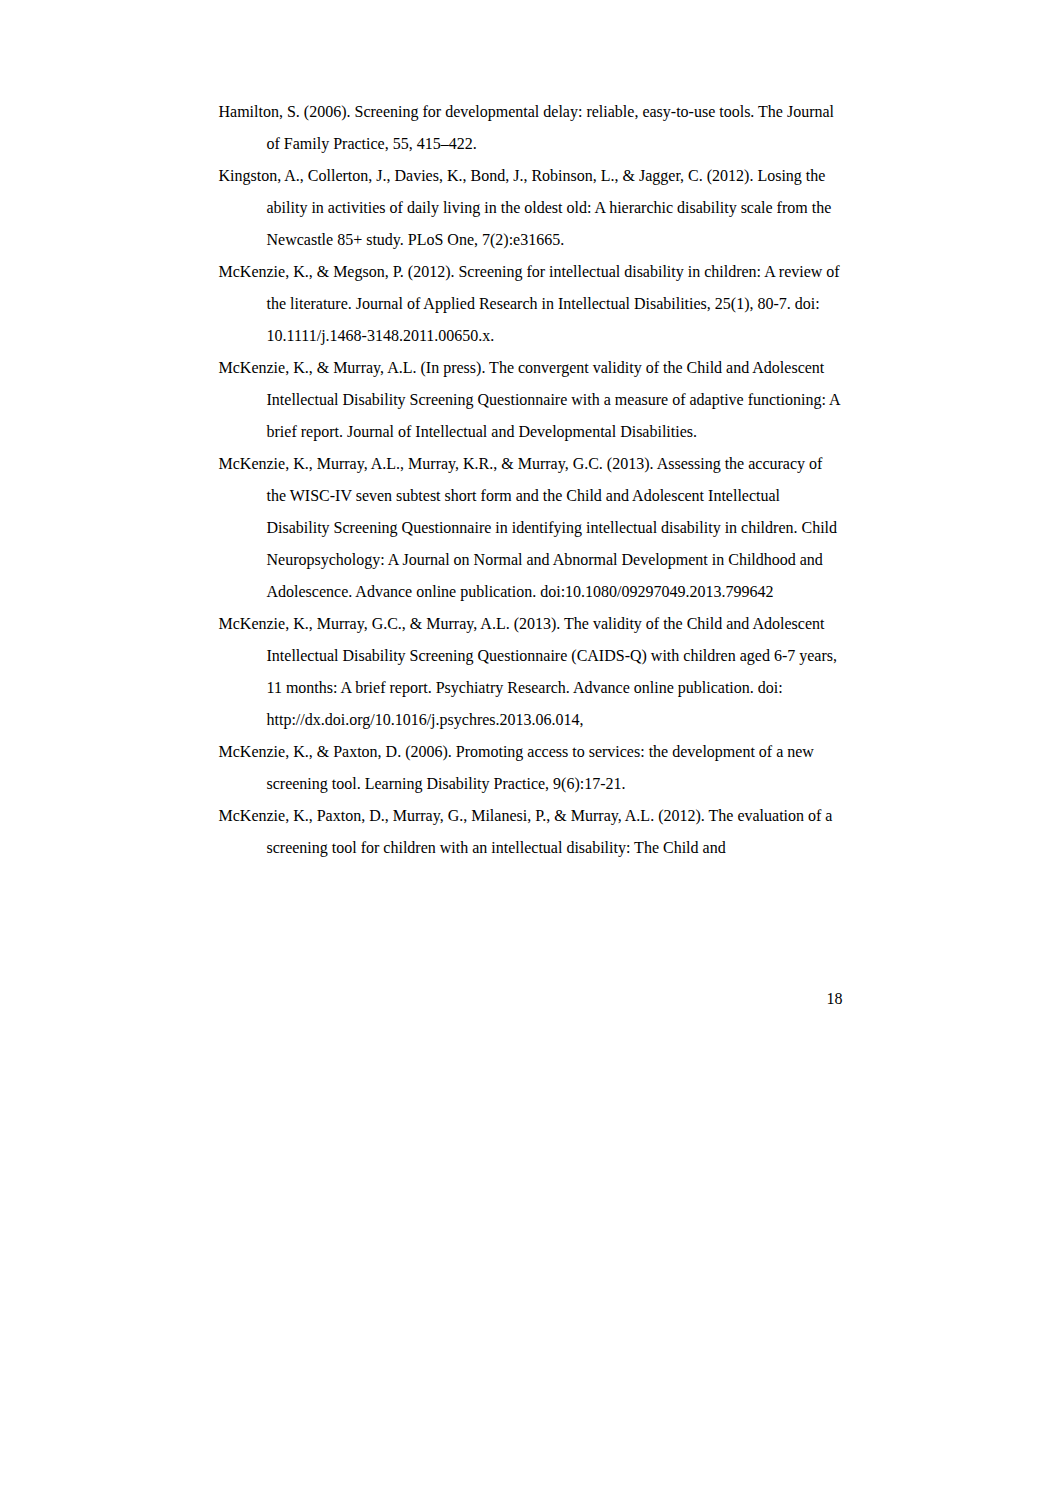Hamilton, S. (2006). Screening for developmental delay: reliable, easy-to-use tools. The Journal of Family Practice, 55, 415–422.
Kingston, A., Collerton, J., Davies, K., Bond, J., Robinson, L., & Jagger, C. (2012). Losing the ability in activities of daily living in the oldest old: A hierarchic disability scale from the Newcastle 85+ study. PLoS One, 7(2):e31665.
McKenzie, K., & Megson, P. (2012). Screening for intellectual disability in children: A review of the literature. Journal of Applied Research in Intellectual Disabilities, 25(1), 80-7. doi: 10.1111/j.1468-3148.2011.00650.x.
McKenzie, K., & Murray, A.L. (In press). The convergent validity of the Child and Adolescent Intellectual Disability Screening Questionnaire with a measure of adaptive functioning: A brief report. Journal of Intellectual and Developmental Disabilities.
McKenzie, K., Murray, A.L., Murray, K.R., & Murray, G.C. (2013). Assessing the accuracy of the WISC-IV seven subtest short form and the Child and Adolescent Intellectual Disability Screening Questionnaire in identifying intellectual disability in children. Child Neuropsychology: A Journal on Normal and Abnormal Development in Childhood and Adolescence. Advance online publication. doi:10.1080/09297049.2013.799642
McKenzie, K., Murray, G.C., & Murray, A.L. (2013). The validity of the Child and Adolescent Intellectual Disability Screening Questionnaire (CAIDS-Q) with children aged 6-7 years, 11 months: A brief report. Psychiatry Research. Advance online publication. doi: http://dx.doi.org/10.1016/j.psychres.2013.06.014,
McKenzie, K., & Paxton, D. (2006). Promoting access to services: the development of a new screening tool. Learning Disability Practice, 9(6):17-21.
McKenzie, K., Paxton, D., Murray, G., Milanesi, P., & Murray, A.L. (2012). The evaluation of a screening tool for children with an intellectual disability: The Child and
18